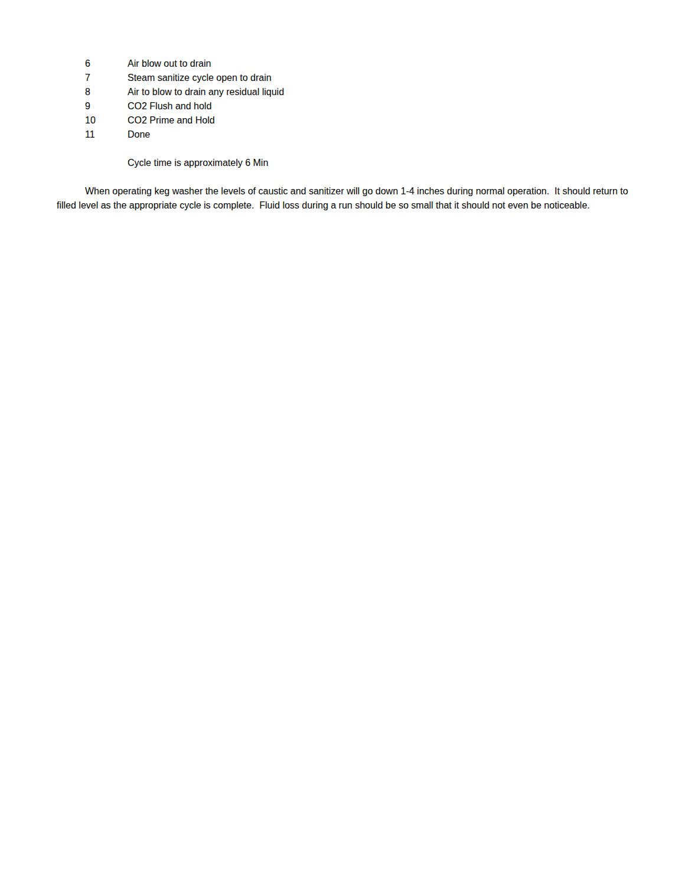6 Air blow out to drain
7 Steam sanitize cycle open to drain
8 Air to blow to drain any residual liquid
9 CO2 Flush and hold
10 CO2 Prime and Hold
11 Done
Cycle time is approximately 6 Min
When operating keg washer the levels of caustic and sanitizer will go down 1-4 inches during normal operation. It should return to filled level as the appropriate cycle is complete. Fluid loss during a run should be so small that it should not even be noticeable.